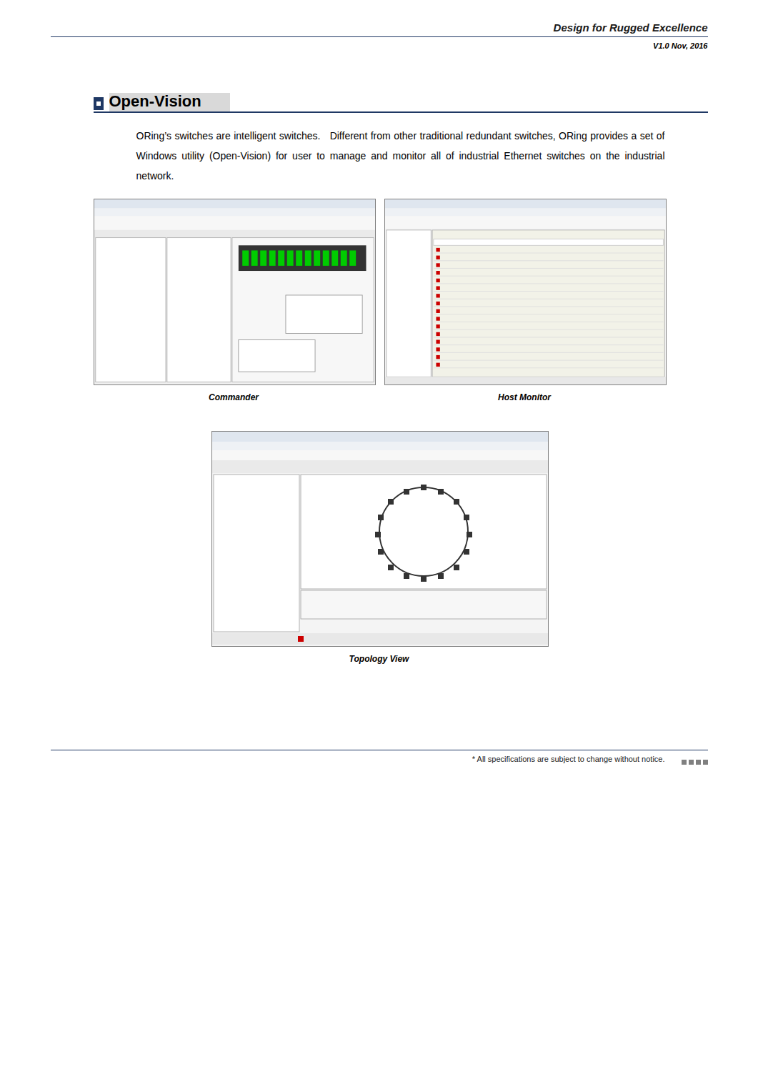Design for Rugged Excellence
V1.0 Nov, 2016
Open-Vision
ORing’s switches are intelligent switches. Different from other traditional redundant switches, ORing provides a set of Windows utility (Open-Vision) for user to manage and monitor all of industrial Ethernet switches on the industrial network.
Commander
Host Monitor
Topology View
* All specifications are subject to change without notice.